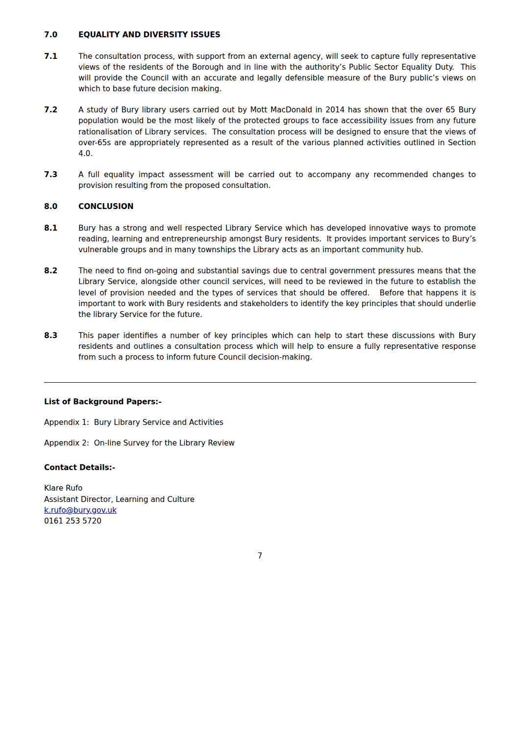7.0 EQUALITY AND DIVERSITY ISSUES
7.1 The consultation process, with support from an external agency, will seek to capture fully representative views of the residents of the Borough and in line with the authority’s Public Sector Equality Duty. This will provide the Council with an accurate and legally defensible measure of the Bury public’s views on which to base future decision making.
7.2 A study of Bury library users carried out by Mott MacDonald in 2014 has shown that the over 65 Bury population would be the most likely of the protected groups to face accessibility issues from any future rationalisation of Library services. The consultation process will be designed to ensure that the views of over-65s are appropriately represented as a result of the various planned activities outlined in Section 4.0.
7.3 A full equality impact assessment will be carried out to accompany any recommended changes to provision resulting from the proposed consultation.
8.0 CONCLUSION
8.1 Bury has a strong and well respected Library Service which has developed innovative ways to promote reading, learning and entrepreneurship amongst Bury residents. It provides important services to Bury’s vulnerable groups and in many townships the Library acts as an important community hub.
8.2 The need to find on-going and substantial savings due to central government pressures means that the Library Service, alongside other council services, will need to be reviewed in the future to establish the level of provision needed and the types of services that should be offered. Before that happens it is important to work with Bury residents and stakeholders to identify the key principles that should underlie the library Service for the future.
8.3 This paper identifies a number of key principles which can help to start these discussions with Bury residents and outlines a consultation process which will help to ensure a fully representative response from such a process to inform future Council decision-making.
List of Background Papers:-
Appendix 1: Bury Library Service and Activities
Appendix 2: On-line Survey for the Library Review
Contact Details:-
Klare Rufo
Assistant Director, Learning and Culture
k.rufo@bury.gov.uk
0161 253 5720
7